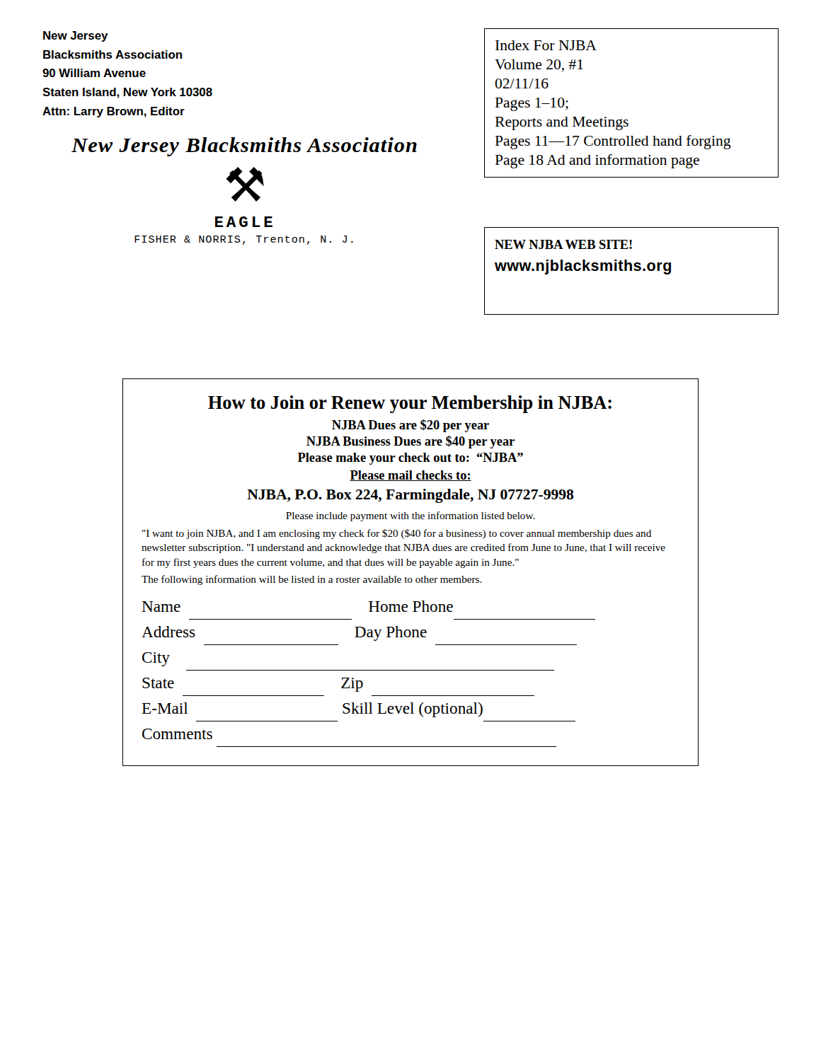New Jersey
Blacksmiths Association
90 William Avenue
Staten Island, New York 10308
Attn: Larry Brown, Editor
New Jersey Blacksmiths Association
⚒
EAGLE
FISHER & NORRIS, Trenton, N. J.
Index For NJBA
Volume 20, #1
02/11/16
Pages 1–10;
Reports and Meetings
Pages 11—17 Controlled hand forging
Page 18 Ad and information page
NEW NJBA WEB SITE!
www.njblacksmiths.org
How to Join or Renew your Membership in NJBA:
NJBA Dues are $20 per year
NJBA Business Dues are $40 per year
Please make your check out to: “NJBA”
Please mail checks to:
NJBA, P.O. Box 224, Farmingdale, NJ 07727-9998
Please include payment with the information listed below.
"I want to join NJBA, and I am enclosing my check for $20 ($40 for a business) to cover annual membership dues and newsletter subscription. "I understand and acknowledge that NJBA dues are credited from June to June, that I will receive for my first years dues the current volume, and that dues will be payable again in June."
The following information will be listed in a roster available to other members.
Name Home Phone
Address Day Phone
City
State Zip
E-Mail Skill Level (optional)
Comments